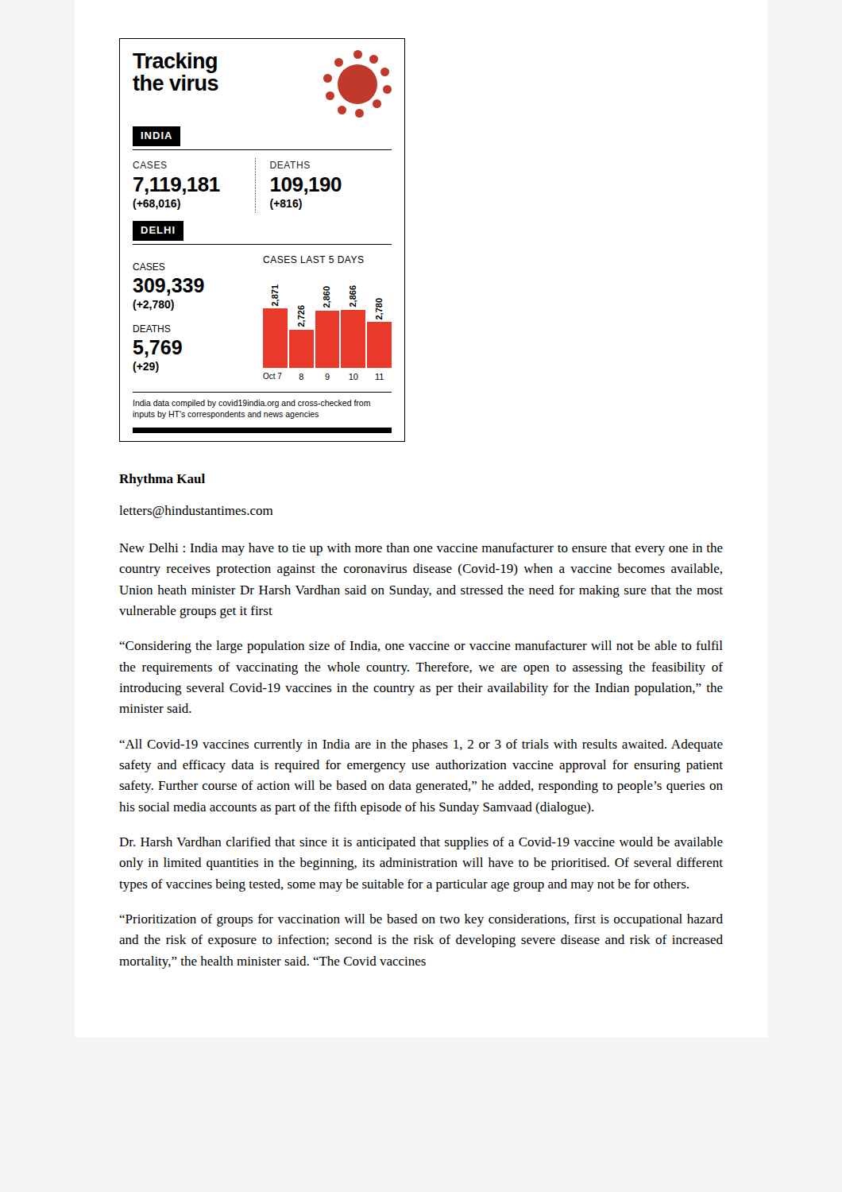Tracking
the virus
INDIA
CASES
7,119,181
(+68,016)
DEATHS
109,190
(+816)
DELHI
CASES
309,339
(+2,780)
DEATHS
5,769
(+29)
CASES LAST 5 DAYS
2,871
2,726
2,860
2,866
2,780
Oct 7891011
India data compiled by covid19india.org and cross-checked from inputs by HT's correspondents and news agencies
Rhythma Kaul
letters@hindustantimes.com
New Delhi : India may have to tie up with more than one vaccine manufacturer to ensure that every one in the country receives protection against the coronavirus disease (Covid-19) when a vaccine becomes available, Union heath minister Dr Harsh Vardhan said on Sunday, and stressed the need for making sure that the most vulnerable groups get it first
“Considering the large population size of India, one vaccine or vaccine manufacturer will not be able to fulfil the requirements of vaccinating the whole country. Therefore, we are open to assessing the feasibility of introducing several Covid-19 vaccines in the country as per their availability for the Indian population,” the minister said.
“All Covid-19 vaccines currently in India are in the phases 1, 2 or 3 of trials with results awaited. Adequate safety and efficacy data is required for emergency use authorization vaccine approval for ensuring patient safety. Further course of action will be based on data generated,” he added, responding to people’s queries on his social media accounts as part of the fifth episode of his Sunday Samvaad (dialogue).
Dr. Harsh Vardhan clarified that since it is anticipated that supplies of a Covid-19 vaccine would be available only in limited quantities in the beginning, its administration will have to be prioritised. Of several different types of vaccines being tested, some may be suitable for a particular age group and may not be for others.
“Prioritization of groups for vaccination will be based on two key considerations, first is occupational hazard and the risk of exposure to infection; second is the risk of developing severe disease and risk of increased mortality,” the health minister said. “The Covid vaccines